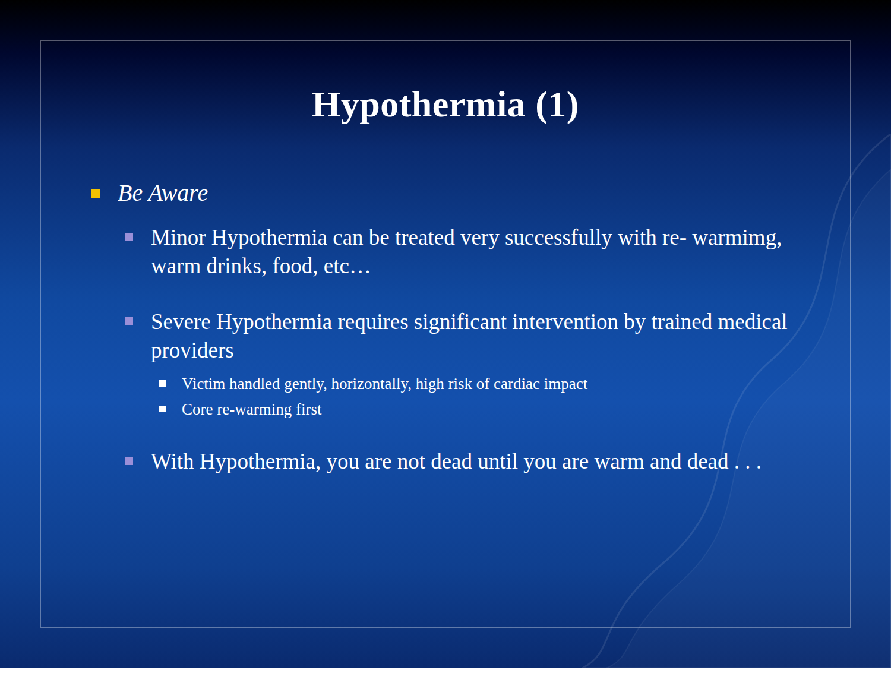Hypothermia (1)
Be Aware
Minor Hypothermia can be treated very successfully with re- warmimg, warm drinks, food, etc…
Severe Hypothermia requires significant intervention by trained medical providers
Victim handled gently, horizontally, high risk of cardiac impact
Core re-warming first
With Hypothermia, you are not dead until you are warm and dead . . .